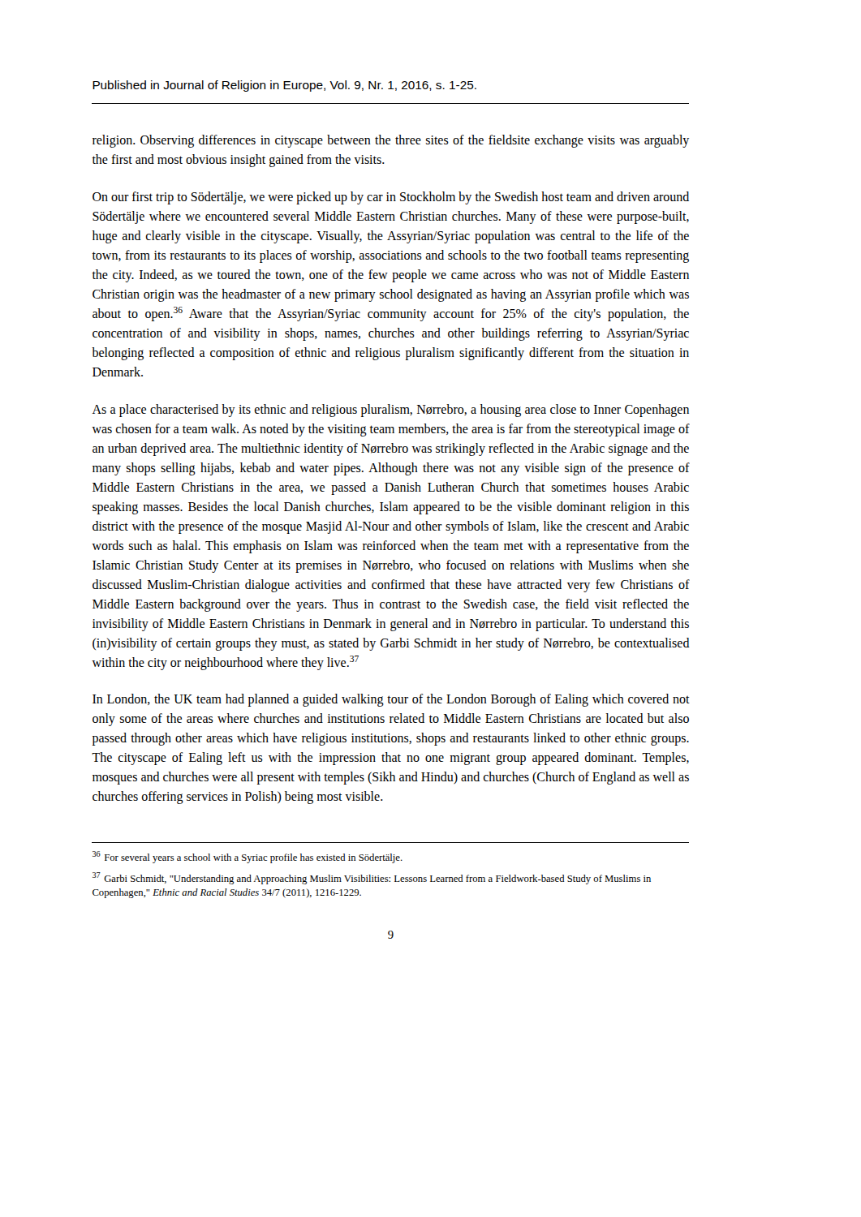Published in Journal of Religion in Europe, Vol. 9, Nr. 1, 2016, s. 1-25.
religion. Observing differences in cityscape between the three sites of the fieldsite exchange visits was arguably the first and most obvious insight gained from the visits.
On our first trip to Södertälje, we were picked up by car in Stockholm by the Swedish host team and driven around Södertälje where we encountered several Middle Eastern Christian churches. Many of these were purpose-built, huge and clearly visible in the cityscape. Visually, the Assyrian/Syriac population was central to the life of the town, from its restaurants to its places of worship, associations and schools to the two football teams representing the city. Indeed, as we toured the town, one of the few people we came across who was not of Middle Eastern Christian origin was the headmaster of a new primary school designated as having an Assyrian profile which was about to open.36 Aware that the Assyrian/Syriac community account for 25% of the city's population, the concentration of and visibility in shops, names, churches and other buildings referring to Assyrian/Syriac belonging reflected a composition of ethnic and religious pluralism significantly different from the situation in Denmark.
As a place characterised by its ethnic and religious pluralism, Nørrebro, a housing area close to Inner Copenhagen was chosen for a team walk. As noted by the visiting team members, the area is far from the stereotypical image of an urban deprived area. The multiethnic identity of Nørrebro was strikingly reflected in the Arabic signage and the many shops selling hijabs, kebab and water pipes. Although there was not any visible sign of the presence of Middle Eastern Christians in the area, we passed a Danish Lutheran Church that sometimes houses Arabic speaking masses. Besides the local Danish churches, Islam appeared to be the visible dominant religion in this district with the presence of the mosque Masjid Al-Nour and other symbols of Islam, like the crescent and Arabic words such as halal. This emphasis on Islam was reinforced when the team met with a representative from the Islamic Christian Study Center at its premises in Nørrebro, who focused on relations with Muslims when she discussed Muslim-Christian dialogue activities and confirmed that these have attracted very few Christians of Middle Eastern background over the years. Thus in contrast to the Swedish case, the field visit reflected the invisibility of Middle Eastern Christians in Denmark in general and in Nørrebro in particular. To understand this (in)visibility of certain groups they must, as stated by Garbi Schmidt in her study of Nørrebro, be contextualised within the city or neighbourhood where they live.37
In London, the UK team had planned a guided walking tour of the London Borough of Ealing which covered not only some of the areas where churches and institutions related to Middle Eastern Christians are located but also passed through other areas which have religious institutions, shops and restaurants linked to other ethnic groups. The cityscape of Ealing left us with the impression that no one migrant group appeared dominant. Temples, mosques and churches were all present with temples (Sikh and Hindu) and churches (Church of England as well as churches offering services in Polish) being most visible.
36 For several years a school with a Syriac profile has existed in Södertälje.
37 Garbi Schmidt, "Understanding and Approaching Muslim Visibilities: Lessons Learned from a Fieldwork-based Study of Muslims in Copenhagen," Ethnic and Racial Studies 34/7 (2011), 1216-1229.
9